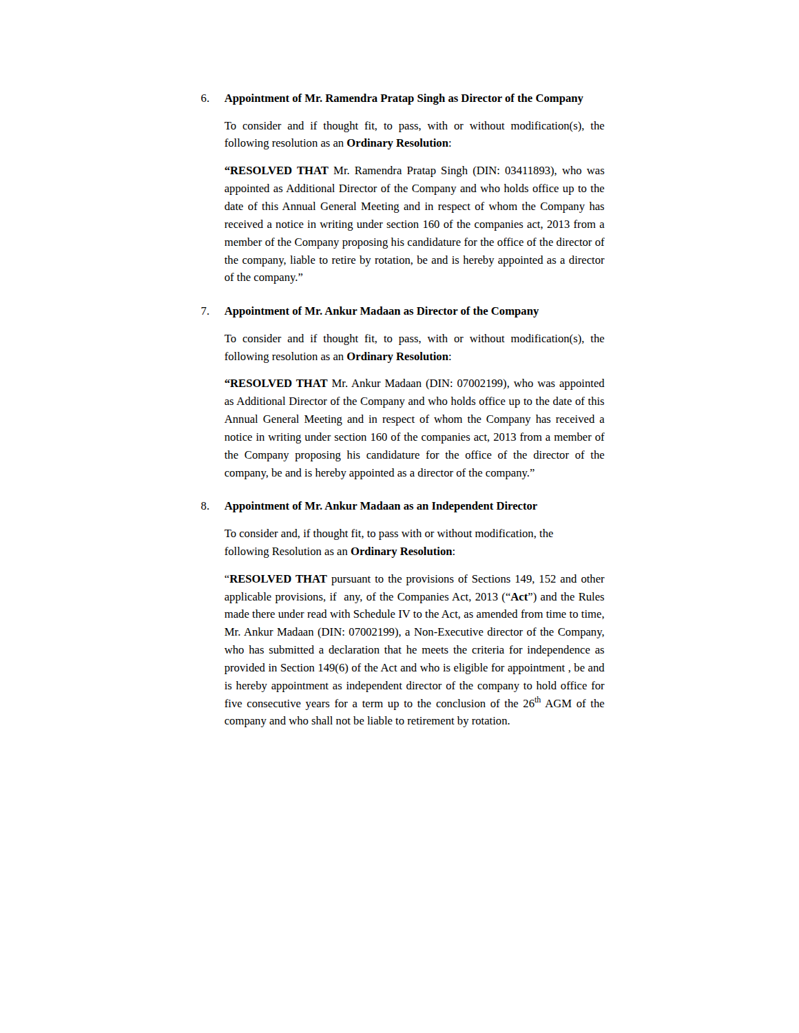6.
Appointment of Mr. Ramendra Pratap Singh as Director of the Company
To consider and if thought fit, to pass, with or without modification(s), the following resolution as an Ordinary Resolution:
“RESOLVED THAT Mr. Ramendra Pratap Singh (DIN: 03411893), who was appointed as Additional Director of the Company and who holds office up to the date of this Annual General Meeting and in respect of whom the Company has received a notice in writing under section 160 of the companies act, 2013 from a member of the Company proposing his candidature for the office of the director of the company, liable to retire by rotation, be and is hereby appointed as a director of the company.”
7.
Appointment of Mr. Ankur Madaan as Director of the Company
To consider and if thought fit, to pass, with or without modification(s), the following resolution as an Ordinary Resolution:
“RESOLVED THAT Mr. Ankur Madaan (DIN: 07002199), who was appointed as Additional Director of the Company and who holds office up to the date of this Annual General Meeting and in respect of whom the Company has received a notice in writing under section 160 of the companies act, 2013 from a member of the Company proposing his candidature for the office of the director of the company, be and is hereby appointed as a director of the company.”
8.
Appointment of Mr. Ankur Madaan as an Independent Director
To consider and, if thought fit, to pass with or without modification, the
following Resolution as an Ordinary Resolution:
“RESOLVED THAT pursuant to the provisions of Sections 149, 152 and other applicable provisions, if any, of the Companies Act, 2013 (“Act”) and the Rules made there under read with Schedule IV to the Act, as amended from time to time, Mr. Ankur Madaan (DIN: 07002199), a Non-Executive director of the Company, who has submitted a declaration that he meets the criteria for independence as provided in Section 149(6) of the Act and who is eligible for appointment , be and is hereby appointment as independent director of the company to hold office for five consecutive years for a term up to the conclusion of the 26th AGM of the company and who shall not be liable to retirement by rotation.